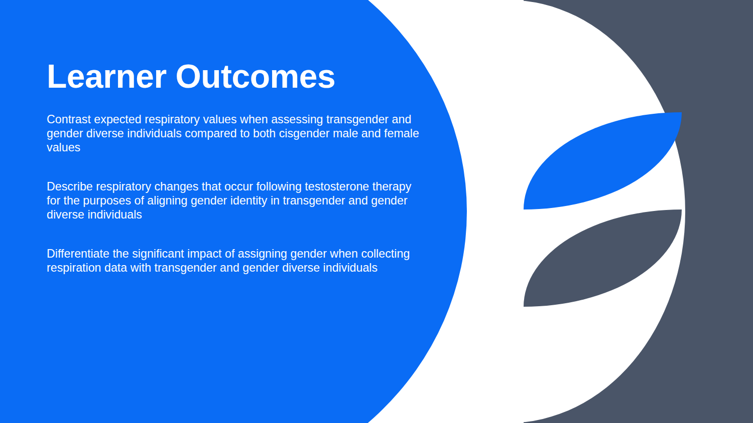Learner Outcomes
Contrast expected respiratory values when assessing transgender and gender diverse individuals compared to both cisgender male and female values
Describe respiratory changes that occur following testosterone therapy for the purposes of aligning gender identity in transgender and gender diverse individuals
Differentiate the significant impact of assigning gender when collecting respiration data with transgender and gender diverse individuals